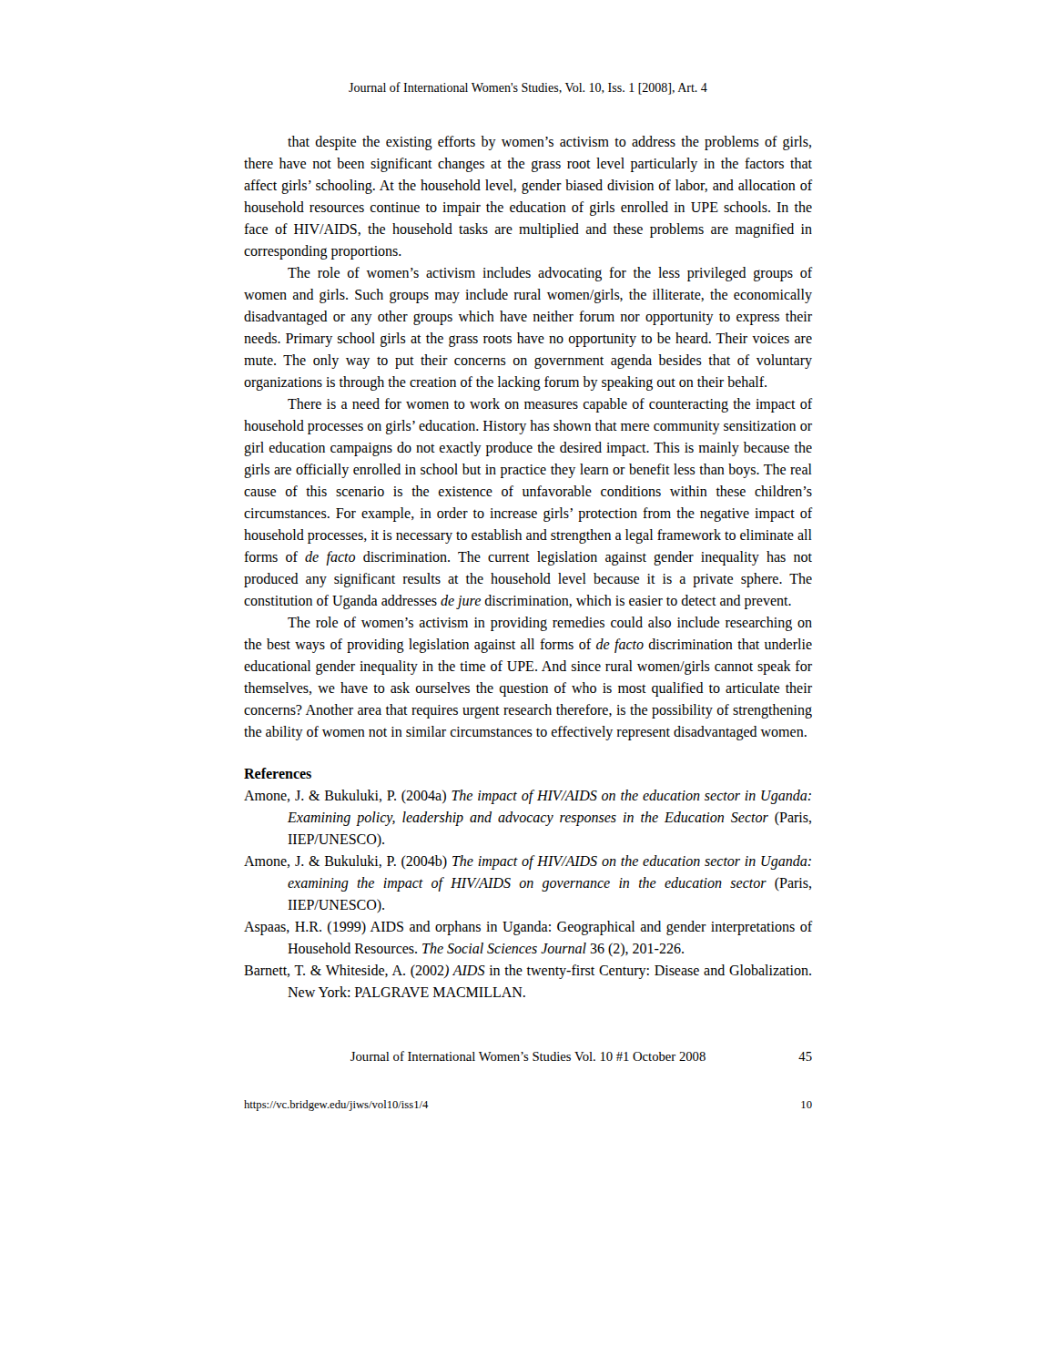Journal of International Women's Studies, Vol. 10, Iss. 1 [2008], Art. 4
that despite the existing efforts by women’s activism to address the problems of girls, there have not been significant changes at the grass root level particularly in the factors that affect girls’ schooling. At the household level, gender biased division of labor, and allocation of household resources continue to impair the education of girls enrolled in UPE schools. In the face of HIV/AIDS, the household tasks are multiplied and these problems are magnified in corresponding proportions.
The role of women’s activism includes advocating for the less privileged groups of women and girls. Such groups may include rural women/girls, the illiterate, the economically disadvantaged or any other groups which have neither forum nor opportunity to express their needs. Primary school girls at the grass roots have no opportunity to be heard. Their voices are mute. The only way to put their concerns on government agenda besides that of voluntary organizations is through the creation of the lacking forum by speaking out on their behalf.
There is a need for women to work on measures capable of counteracting the impact of household processes on girls’ education. History has shown that mere community sensitization or girl education campaigns do not exactly produce the desired impact. This is mainly because the girls are officially enrolled in school but in practice they learn or benefit less than boys. The real cause of this scenario is the existence of unfavorable conditions within these children’s circumstances. For example, in order to increase girls’ protection from the negative impact of household processes, it is necessary to establish and strengthen a legal framework to eliminate all forms of de facto discrimination. The current legislation against gender inequality has not produced any significant results at the household level because it is a private sphere. The constitution of Uganda addresses de jure discrimination, which is easier to detect and prevent.
The role of women’s activism in providing remedies could also include researching on the best ways of providing legislation against all forms of de facto discrimination that underlie educational gender inequality in the time of UPE. And since rural women/girls cannot speak for themselves, we have to ask ourselves the question of who is most qualified to articulate their concerns? Another area that requires urgent research therefore, is the possibility of strengthening the ability of women not in similar circumstances to effectively represent disadvantaged women.
References
Amone, J. & Bukuluki, P. (2004a) The impact of HIV/AIDS on the education sector in Uganda: Examining policy, leadership and advocacy responses in the Education Sector (Paris, IIEP/UNESCO).
Amone, J. & Bukuluki, P. (2004b) The impact of HIV/AIDS on the education sector in Uganda: examining the impact of HIV/AIDS on governance in the education sector (Paris, IIEP/UNESCO).
Aspaas, H.R. (1999) AIDS and orphans in Uganda: Geographical and gender interpretations of Household Resources. The Social Sciences Journal 36 (2), 201-226.
Barnett, T. & Whiteside, A. (2002) AIDS in the twenty-first Century: Disease and Globalization. New York: PALGRAVE MACMILLAN.
Journal of International Women’s Studies Vol. 10 #1 October 2008 45
https://vc.bridgew.edu/jiws/vol10/iss1/4 10